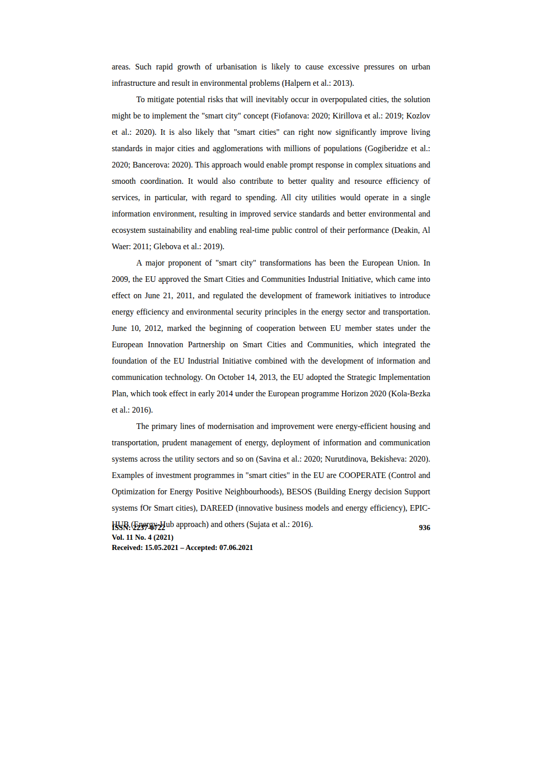areas. Such rapid growth of urbanisation is likely to cause excessive pressures on urban infrastructure and result in environmental problems (Halpern et al.: 2013).
To mitigate potential risks that will inevitably occur in overpopulated cities, the solution might be to implement the "smart city" concept (Fiofanova: 2020; Kirillova et al.: 2019; Kozlov et al.: 2020). It is also likely that "smart cities" can right now significantly improve living standards in major cities and agglomerations with millions of populations (Gogiberidze et al.: 2020; Bancerova: 2020). This approach would enable prompt response in complex situations and smooth coordination. It would also contribute to better quality and resource efficiency of services, in particular, with regard to spending. All city utilities would operate in a single information environment, resulting in improved service standards and better environmental and ecosystem sustainability and enabling real-time public control of their performance (Deakin, Al Waer: 2011; Glebova et al.: 2019).
A major proponent of "smart city" transformations has been the European Union. In 2009, the EU approved the Smart Cities and Communities Industrial Initiative, which came into effect on June 21, 2011, and regulated the development of framework initiatives to introduce energy efficiency and environmental security principles in the energy sector and transportation. June 10, 2012, marked the beginning of cooperation between EU member states under the European Innovation Partnership on Smart Cities and Communities, which integrated the foundation of the EU Industrial Initiative combined with the development of information and communication technology. On October 14, 2013, the EU adopted the Strategic Implementation Plan, which took effect in early 2014 under the European programme Horizon 2020 (Kola-Bezka et al.: 2016).
The primary lines of modernisation and improvement were energy-efficient housing and transportation, prudent management of energy, deployment of information and communication systems across the utility sectors and so on (Savina et al.: 2020; Nurutdinova, Bekisheva: 2020). Examples of investment programmes in "smart cities" in the EU are COOPERATE (Control and Optimization for Energy Positive Neighbourhoods), BESOS (Building Energy decision Support systems fOr Smart cities), DAREED (innovative business models and energy efficiency), EPIC-HUB (Energy-Hub approach) and others (Sujata et al.: 2016).
ISSN: 2237-0722
Vol. 11 No. 4 (2021)
Received: 15.05.2021 – Accepted: 07.06.2021
936